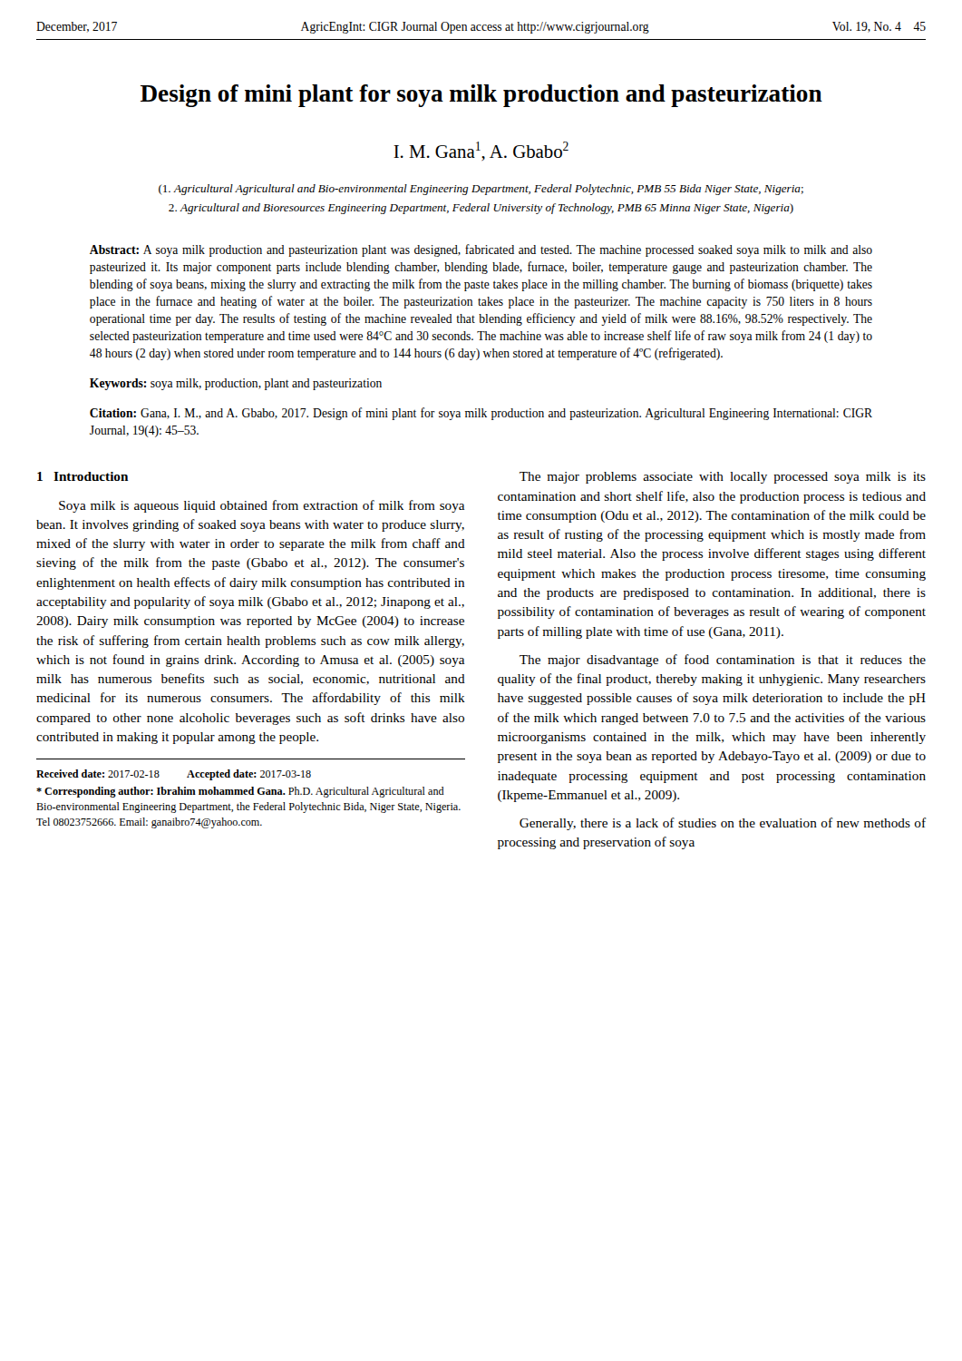December, 2017
AgricEngInt: CIGR Journal Open access at http://www.cigrjournal.org
Vol. 19, No. 4 45
Design of mini plant for soya milk production and pasteurization
I. M. Gana1, A. Gbabo2
(1. Agricultural Agricultural and Bio-environmental Engineering Department, Federal Polytechnic, PMB 55 Bida Niger State, Nigeria;
2. Agricultural and Bioresources Engineering Department, Federal University of Technology, PMB 65 Minna Niger State, Nigeria)
Abstract: A soya milk production and pasteurization plant was designed, fabricated and tested. The machine processed soaked soya milk to milk and also pasteurized it. Its major component parts include blending chamber, blending blade, furnace, boiler, temperature gauge and pasteurization chamber. The blending of soya beans, mixing the slurry and extracting the milk from the paste takes place in the milling chamber. The burning of biomass (briquette) takes place in the furnace and heating of water at the boiler. The pasteurization takes place in the pasteurizer. The machine capacity is 750 liters in 8 hours operational time per day. The results of testing of the machine revealed that blending efficiency and yield of milk were 88.16%, 98.52% respectively. The selected pasteurization temperature and time used were 84°C and 30 seconds. The machine was able to increase shelf life of raw soya milk from 24 (1 day) to 48 hours (2 day) when stored under room temperature and to 144 hours (6 day) when stored at temperature of 4ºC (refrigerated).
Keywords: soya milk, production, plant and pasteurization
Citation: Gana, I. M., and A. Gbabo, 2017. Design of mini plant for soya milk production and pasteurization. Agricultural Engineering International: CIGR Journal, 19(4): 45–53.
1 Introduction
Soya milk is aqueous liquid obtained from extraction of milk from soya bean. It involves grinding of soaked soya beans with water to produce slurry, mixed of the slurry with water in order to separate the milk from chaff and sieving of the milk from the paste (Gbabo et al., 2012). The consumer's enlightenment on health effects of dairy milk consumption has contributed in acceptability and popularity of soya milk (Gbabo et al., 2012; Jinapong et al., 2008). Dairy milk consumption was reported by McGee (2004) to increase the risk of suffering from certain health problems such as cow milk allergy, which is not found in grains drink. According to Amusa et al. (2005) soya milk has numerous benefits such as social, economic, nutritional and medicinal for its numerous consumers. The affordability of this milk compared to other none alcoholic beverages such as soft drinks have also contributed in making it popular among the people.
Received date: 2017-02-18 Accepted date: 2017-03-18
* Corresponding author: Ibrahim mohammed Gana. Ph.D. Agricultural Agricultural and Bio-environmental Engineering Department, the Federal Polytechnic Bida, Niger State, Nigeria. Tel 08023752666. Email: ganaibro74@yahoo.com.
The major problems associate with locally processed soya milk is its contamination and short shelf life, also the production process is tedious and time consumption (Odu et al., 2012). The contamination of the milk could be as result of rusting of the processing equipment which is mostly made from mild steel material. Also the process involve different stages using different equipment which makes the production process tiresome, time consuming and the products are predisposed to contamination. In additional, there is possibility of contamination of beverages as result of wearing of component parts of milling plate with time of use (Gana, 2011).
The major disadvantage of food contamination is that it reduces the quality of the final product, thereby making it unhygienic. Many researchers have suggested possible causes of soya milk deterioration to include the pH of the milk which ranged between 7.0 to 7.5 and the activities of the various microorganisms contained in the milk, which may have been inherently present in the soya bean as reported by Adebayo-Tayo et al. (2009) or due to inadequate processing equipment and post processing contamination (Ikpeme-Emmanuel et al., 2009).
Generally, there is a lack of studies on the evaluation of new methods of processing and preservation of soya